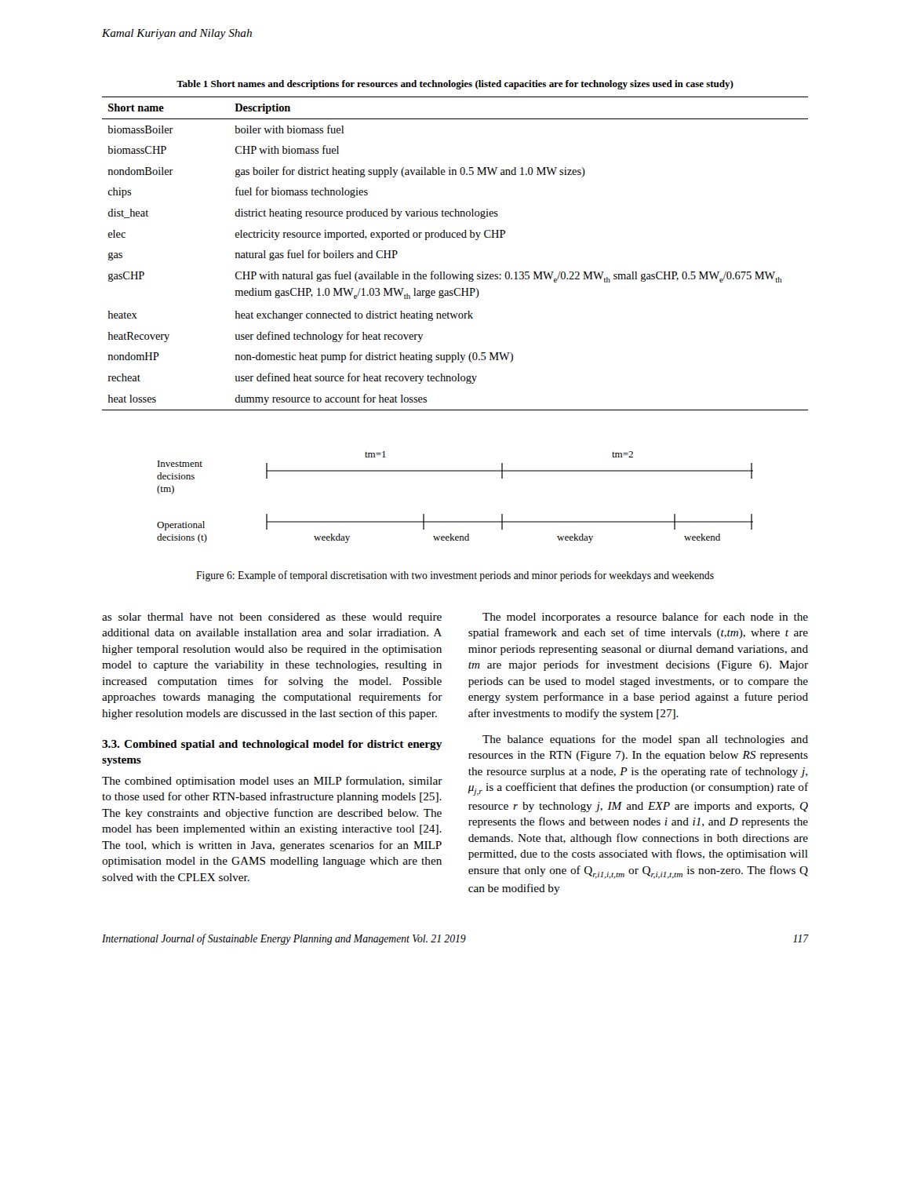Kamal Kuriyan and Nilay Shah
Table 1 Short names and descriptions for resources and technologies (listed capacities are for technology sizes used in case study)
| Short name | Description |
| --- | --- |
| biomassBoiler | boiler with biomass fuel |
| biomassCHP | CHP with biomass fuel |
| nondomBoiler | gas boiler for district heating supply (available in 0.5 MW and 1.0 MW sizes) |
| chips | fuel for biomass technologies |
| dist_heat | district heating resource produced by various technologies |
| elec | electricity resource imported, exported or produced by CHP |
| gas | natural gas fuel for boilers and CHP |
| gasCHP | CHP with natural gas fuel (available in the following sizes: 0.135 MW e /0.22 MW th small gasCHP, 0.5 MW e /0.675 MW th medium gasCHP, 1.0 MW e /1.03 MW th large gasCHP) |
| heatex | heat exchanger connected to district heating network |
| heatRecovery | user defined technology for heat recovery |
| nondomHP | non-domestic heat pump for district heating supply (0.5 MW) |
| recheat | user defined heat source for heat recovery technology |
| heat losses | dummy resource to account for heat losses |
Investment decisions (tm) Operational decisions (t) tm=1 tm=2 weekday weekend weekday weekend
Figure 6: Example of temporal discretisation with two investment periods and minor periods for weekdays and weekends
as solar thermal have not been considered as these would require additional data on available installation area and solar irradiation. A higher temporal resolution would also be required in the optimisation model to capture the variability in these technologies, resulting in increased computation times for solving the model. Possible approaches towards managing the computational requirements for higher resolution models are discussed in the last section of this paper.
3.3. Combined spatial and technological model for district energy systems
The combined optimisation model uses an MILP formulation, similar to those used for other RTN-based infrastructure planning models [25]. The key constraints and objective function are described below. The model has been implemented within an existing interactive tool [24]. The tool, which is written in Java, generates scenarios for an MILP optimisation model in the GAMS modelling language which are then solved with the CPLEX solver.
The model incorporates a resource balance for each node in the spatial framework and each set of time intervals (t,tm), where t are minor periods representing seasonal or diurnal demand variations, and tm are major periods for investment decisions (Figure 6). Major periods can be used to model staged investments, or to compare the energy system performance in a base period against a future period after investments to modify the system [27].
The balance equations for the model span all technologies and resources in the RTN (Figure 7). In the equation below RS represents the resource surplus at a node, P is the operating rate of technology j, μj,r is a coefficient that defines the production (or consumption) rate of resource r by technology j, IM and EXP are imports and exports, Q represents the flows and between nodes i and i1, and D represents the demands. Note that, although flow connections in both directions are permitted, due to the costs associated with flows, the optimisation will ensure that only one of Qr,i1,i,t,tm or Qr,i,i1,t,tm is non-zero. The flows Q can be modified by
International Journal of Sustainable Energy Planning and Management Vol. 21 2019 117